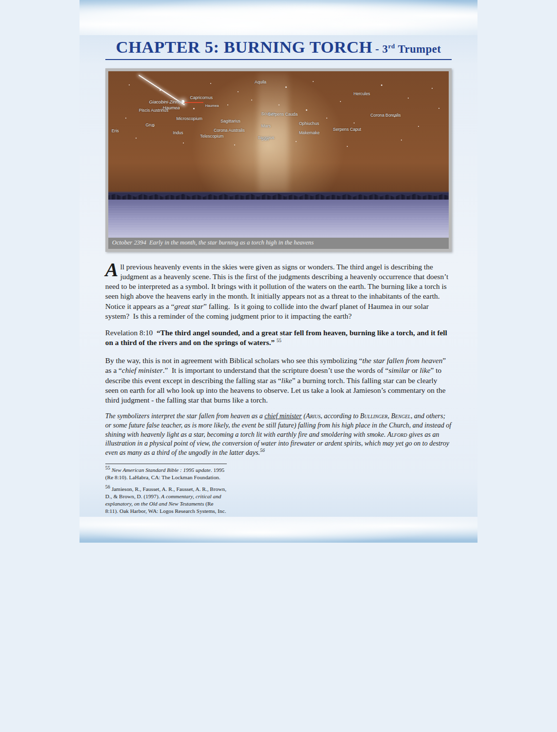CHAPTER 5: BURNING TORCH - 3rd Trumpet
Giacobini-Zinner
Haumea
Haumea
Aquila
Hercules
Capricornus
Piscis Austrinus
Scutum
Serpens Cauda
Corona Borealis
Microscopium
Sagittarius
Ophiuchus
Grus
Mars
Serpens Caput
Corona Australis
Indus
Eris
Telescopium
Makemake
Scorpius
Sun
October 2394 Early in the month, the star burning as a torch high in the heavens
All previous heavenly events in the skies were given as signs or wonders. The third angel is describing the judgment as a heavenly scene. This is the first of the judgments describing a heavenly occurrence that doesn’t need to be interpreted as a symbol. It brings with it pollution of the waters on the earth. The burning like a torch is seen high above the heavens early in the month. It initially appears not as a threat to the inhabitants of the earth. Notice it appears as a “great star” falling. Is it going to collide into the dwarf planet of Haumea in our solar system? Is this a reminder of the coming judgment prior to it impacting the earth?
Revelation 8:10 “The third angel sounded, and a great star fell from heaven, burning like a torch, and it fell on a third of the rivers and on the springs of waters.” 55
By the way, this is not in agreement with Biblical scholars who see this symbolizing “the star fallen from heaven” as a “chief minister.” It is important to understand that the scripture doesn’t use the words of “similar or like” to describe this event except in describing the falling star as “like” a burning torch. This falling star can be clearly seen on earth for all who look up into the heavens to observe. Let us take a look at Jamieson’s commentary on the third judgment - the falling star that burns like a torch.
The symbolizers interpret the star fallen from heaven as a chief minister (Arius, according to Bullinger, Bengel, and others; or some future false teacher, as is more likely, the event be still future) falling from his high place in the Church, and instead of shining with heavenly light as a star, becoming a torch lit with earthly fire and smoldering with smoke. Alford gives as an illustration in a physical point of view, the conversion of water into firewater or ardent spirits, which may yet go on to destroy even as many as a third of the ungodly in the latter days.56
55 New American Standard Bible : 1995 update. 1995 (Re 8:10). LaHabra, CA: The Lockman Foundation.
56 Jamieson, R., Fausset, A. R., Fausset, A. R., Brown, D., & Brown, D. (1997). A commentary, critical and explanatory, on the Old and New Testaments (Re 8:11). Oak Harbor, WA: Logos Research Systems, Inc.